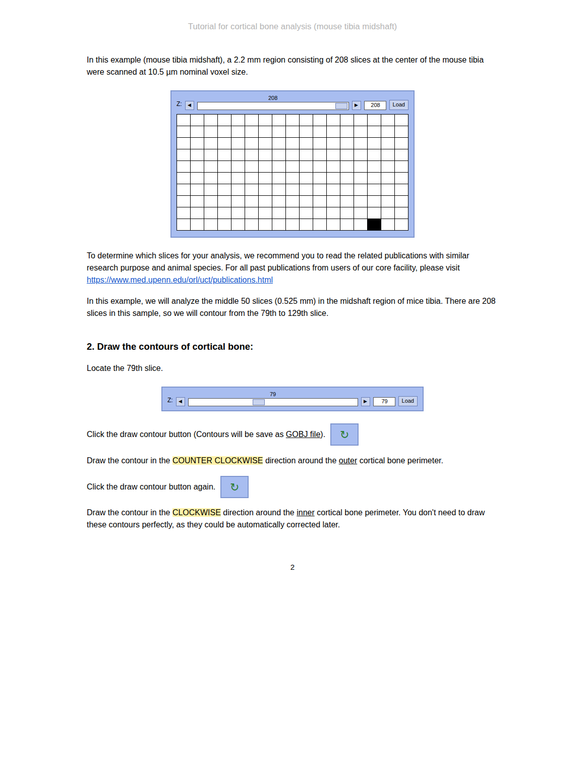Tutorial for cortical bone analysis (mouse tibia midshaft)
In this example (mouse tibia midshaft), a 2.2 mm region consisting of 208 slices at the center of the mouse tibia were scanned at 10.5 µm nominal voxel size.
Z: ◀
208
▶ 208 Load
To determine which slices for your analysis, we recommend you to read the related publications with similar research purpose and animal species. For all past publications from users of our core facility, please visit https://www.med.upenn.edu/orl/uct/publications.html
In this example, we will analyze the middle 50 slices (0.525 mm) in the midshaft region of mice tibia. There are 208 slices in this sample, so we will contour from the 79th to 129th slice.
2. Draw the contours of cortical bone:
Locate the 79th slice.
Z: ◀
79
▶ 79 Load
Click the draw contour button (Contours will be save as GOBJ file).
Draw the contour in the COUNTER CLOCKWISE direction around the outer cortical bone perimeter.
Click the draw contour button again.
Draw the contour in the CLOCKWISE direction around the inner cortical bone perimeter. You don't need to draw these contours perfectly, as they could be automatically corrected later.
2